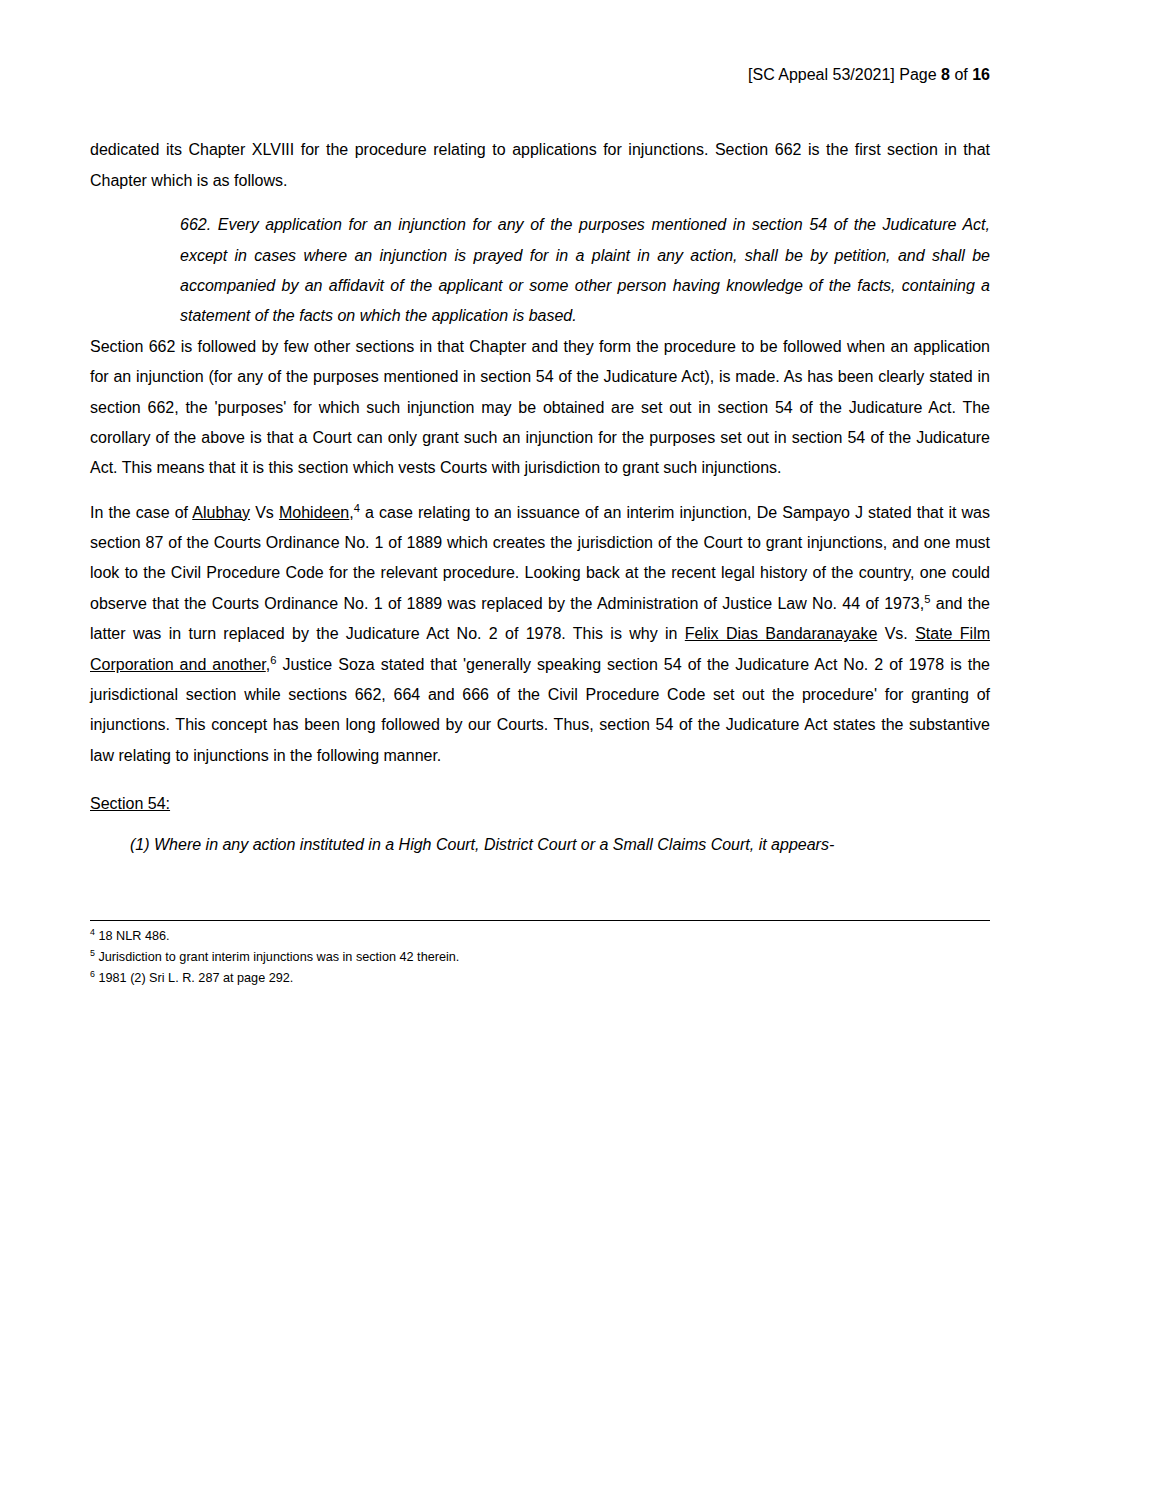[SC Appeal 53/2021] Page 8 of 16
dedicated its Chapter XLVIII for the procedure relating to applications for injunctions. Section 662 is the first section in that Chapter which is as follows.
662. Every application for an injunction for any of the purposes mentioned in section 54 of the Judicature Act, except in cases where an injunction is prayed for in a plaint in any action, shall be by petition, and shall be accompanied by an affidavit of the applicant or some other person having knowledge of the facts, containing a statement of the facts on which the application is based.
Section 662 is followed by few other sections in that Chapter and they form the procedure to be followed when an application for an injunction (for any of the purposes mentioned in section 54 of the Judicature Act), is made. As has been clearly stated in section 662, the 'purposes' for which such injunction may be obtained are set out in section 54 of the Judicature Act. The corollary of the above is that a Court can only grant such an injunction for the purposes set out in section 54 of the Judicature Act. This means that it is this section which vests Courts with jurisdiction to grant such injunctions.
In the case of Alubhay Vs Mohideen,4 a case relating to an issuance of an interim injunction, De Sampayo J stated that it was section 87 of the Courts Ordinance No. 1 of 1889 which creates the jurisdiction of the Court to grant injunctions, and one must look to the Civil Procedure Code for the relevant procedure. Looking back at the recent legal history of the country, one could observe that the Courts Ordinance No. 1 of 1889 was replaced by the Administration of Justice Law No. 44 of 1973,5 and the latter was in turn replaced by the Judicature Act No. 2 of 1978. This is why in Felix Dias Bandaranayake Vs. State Film Corporation and another,6 Justice Soza stated that 'generally speaking section 54 of the Judicature Act No. 2 of 1978 is the jurisdictional section while sections 662, 664 and 666 of the Civil Procedure Code set out the procedure' for granting of injunctions. This concept has been long followed by our Courts. Thus, section 54 of the Judicature Act states the substantive law relating to injunctions in the following manner.
Section 54:
(1) Where in any action instituted in a High Court, District Court or a Small Claims Court, it appears-
4 18 NLR 486.
5 Jurisdiction to grant interim injunctions was in section 42 therein.
6 1981 (2) Sri L. R. 287 at page 292.